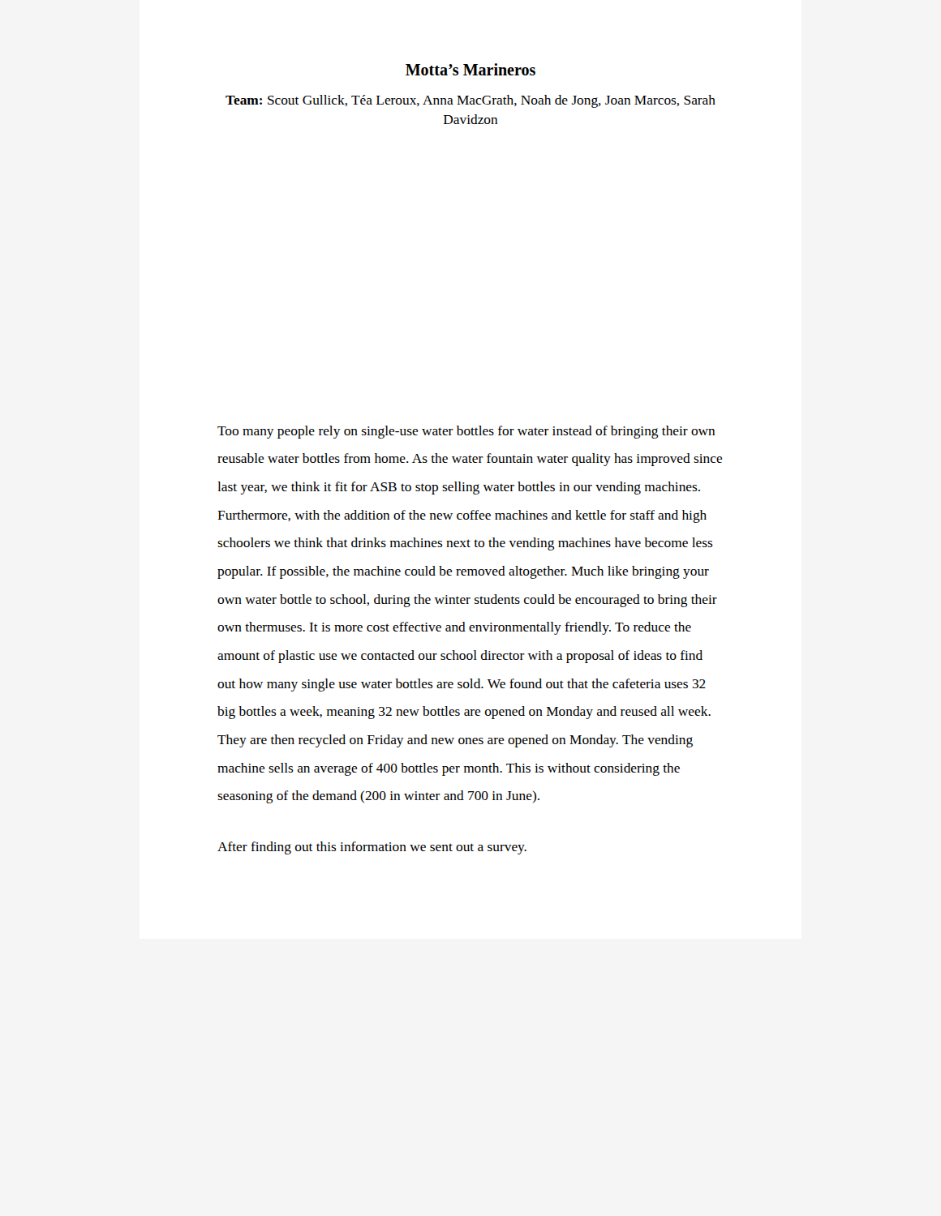Motta’s Marineros
Team: Scout Gullick, Téa Leroux, Anna MacGrath, Noah de Jong, Joan Marcos, Sarah Davidzon
Too many people rely on single-use water bottles for water instead of bringing their own reusable water bottles from home. As the water fountain water quality has improved since last year, we think it fit for ASB to stop selling water bottles in our vending machines. Furthermore, with the addition of the new coffee machines and kettle for staff and high schoolers we think that drinks machines next to the vending machines have become less popular. If possible, the machine could be removed altogether. Much like bringing your own water bottle to school, during the winter students could be encouraged to bring their own thermuses. It is more cost effective and environmentally friendly. To reduce the amount of plastic use we contacted our school director with a proposal of ideas to find out how many single use water bottles are sold. We found out that the cafeteria uses 32 big bottles a week, meaning 32 new bottles are opened on Monday and reused all week. They are then recycled on Friday and new ones are opened on Monday. The vending machine sells an average of 400 bottles per month. This is without considering the seasoning of the demand (200 in winter and 700 in June).
After finding out this information we sent out a survey.